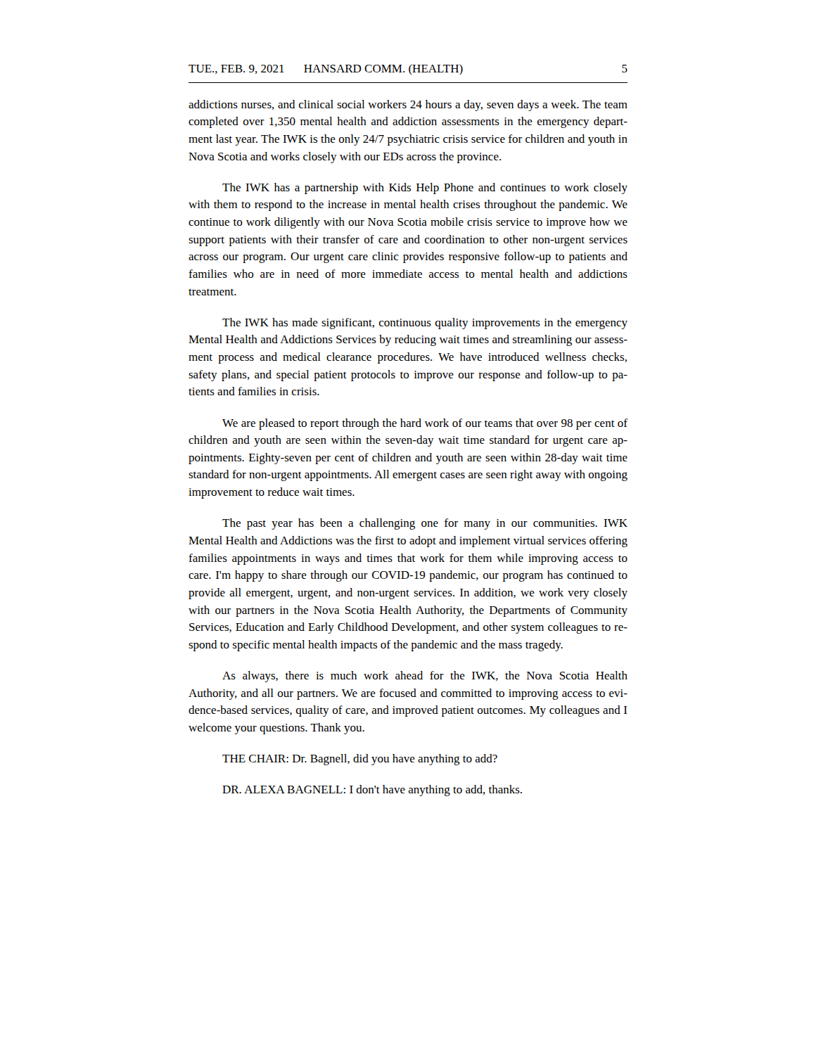TUE., FEB. 9, 2021
HANSARD COMM. (HEALTH)
5
addictions nurses, and clinical social workers 24 hours a day, seven days a week. The team completed over 1,350 mental health and addiction assessments in the emergency department last year. The IWK is the only 24/7 psychiatric crisis service for children and youth in Nova Scotia and works closely with our EDs across the province.
The IWK has a partnership with Kids Help Phone and continues to work closely with them to respond to the increase in mental health crises throughout the pandemic. We continue to work diligently with our Nova Scotia mobile crisis service to improve how we support patients with their transfer of care and coordination to other non-urgent services across our program. Our urgent care clinic provides responsive follow-up to patients and families who are in need of more immediate access to mental health and addictions treatment.
The IWK has made significant, continuous quality improvements in the emergency Mental Health and Addictions Services by reducing wait times and streamlining our assessment process and medical clearance procedures. We have introduced wellness checks, safety plans, and special patient protocols to improve our response and follow-up to patients and families in crisis.
We are pleased to report through the hard work of our teams that over 98 per cent of children and youth are seen within the seven-day wait time standard for urgent care appointments. Eighty-seven per cent of children and youth are seen within 28-day wait time standard for non-urgent appointments. All emergent cases are seen right away with ongoing improvement to reduce wait times.
The past year has been a challenging one for many in our communities. IWK Mental Health and Addictions was the first to adopt and implement virtual services offering families appointments in ways and times that work for them while improving access to care. I'm happy to share through our COVID-19 pandemic, our program has continued to provide all emergent, urgent, and non-urgent services. In addition, we work very closely with our partners in the Nova Scotia Health Authority, the Departments of Community Services, Education and Early Childhood Development, and other system colleagues to respond to specific mental health impacts of the pandemic and the mass tragedy.
As always, there is much work ahead for the IWK, the Nova Scotia Health Authority, and all our partners. We are focused and committed to improving access to evidence-based services, quality of care, and improved patient outcomes. My colleagues and I welcome your questions. Thank you.
THE CHAIR: Dr. Bagnell, did you have anything to add?
DR. ALEXA BAGNELL: I don't have anything to add, thanks.